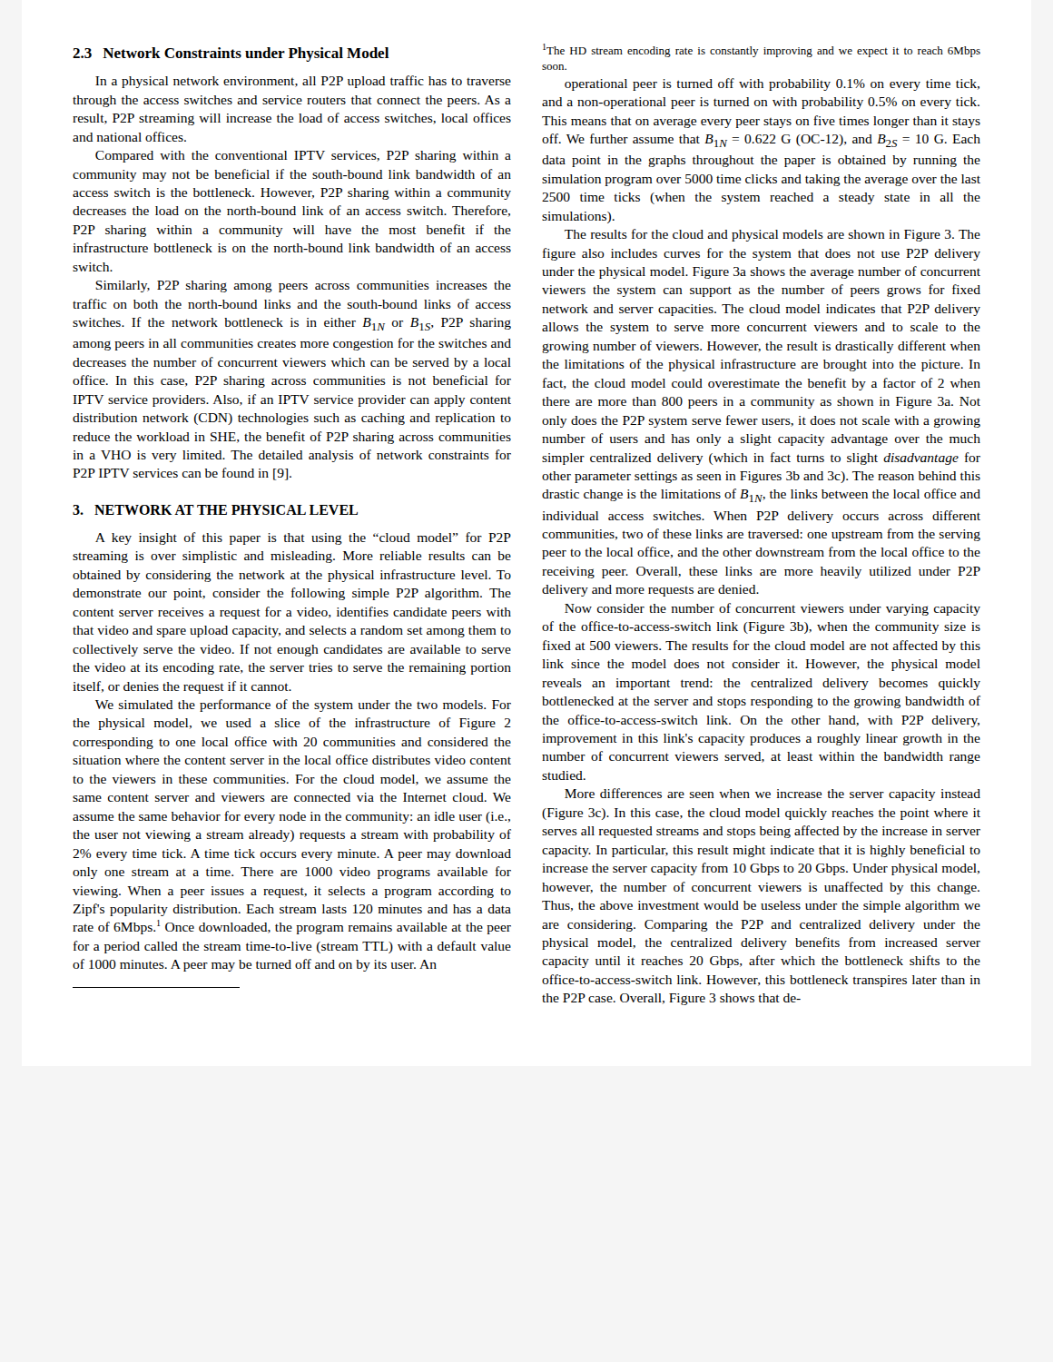2.3 Network Constraints under Physical Model
In a physical network environment, all P2P upload traffic has to traverse through the access switches and service routers that connect the peers. As a result, P2P streaming will increase the load of access switches, local offices and national offices.
Compared with the conventional IPTV services, P2P sharing within a community may not be beneficial if the south-bound link bandwidth of an access switch is the bottleneck. However, P2P sharing within a community decreases the load on the north-bound link of an access switch. Therefore, P2P sharing within a community will have the most benefit if the infrastructure bottleneck is on the north-bound link bandwidth of an access switch.
Similarly, P2P sharing among peers across communities increases the traffic on both the north-bound links and the south-bound links of access switches. If the network bottleneck is in either B1N or B1S, P2P sharing among peers in all communities creates more congestion for the switches and decreases the number of concurrent viewers which can be served by a local office. In this case, P2P sharing across communities is not beneficial for IPTV service providers. Also, if an IPTV service provider can apply content distribution network (CDN) technologies such as caching and replication to reduce the workload in SHE, the benefit of P2P sharing across communities in a VHO is very limited. The detailed analysis of network constraints for P2P IPTV services can be found in [9].
3. NETWORK AT THE PHYSICAL LEVEL
A key insight of this paper is that using the “cloud model” for P2P streaming is over simplistic and misleading. More reliable results can be obtained by considering the network at the physical infrastructure level. To demonstrate our point, consider the following simple P2P algorithm. The content server receives a request for a video, identifies candidate peers with that video and spare upload capacity, and selects a random set among them to collectively serve the video. If not enough candidates are available to serve the video at its encoding rate, the server tries to serve the remaining portion itself, or denies the request if it cannot.
We simulated the performance of the system under the two models. For the physical model, we used a slice of the infrastructure of Figure 2 corresponding to one local office with 20 communities and considered the situation where the content server in the local office distributes video content to the viewers in these communities. For the cloud model, we assume the same content server and viewers are connected via the Internet cloud. We assume the same behavior for every node in the community: an idle user (i.e., the user not viewing a stream already) requests a stream with probability of 2% every time tick. A time tick occurs every minute. A peer may download only one stream at a time. There are 1000 video programs available for viewing. When a peer issues a request, it selects a program according to Zipf's popularity distribution. Each stream lasts 120 minutes and has a data rate of 6Mbps.1 Once downloaded, the program remains available at the peer for a period called the stream time-to-live (stream TTL) with a default value of 1000 minutes. A peer may be turned off and on by its user. An
1The HD stream encoding rate is constantly improving and we expect it to reach 6Mbps soon.
operational peer is turned off with probability 0.1% on every time tick, and a non-operational peer is turned on with probability 0.5% on every tick. This means that on average every peer stays on five times longer than it stays off. We further assume that B1N = 0.622 G (OC-12), and B2S = 10 G. Each data point in the graphs throughout the paper is obtained by running the simulation program over 5000 time clicks and taking the average over the last 2500 time ticks (when the system reached a steady state in all the simulations).
The results for the cloud and physical models are shown in Figure 3. The figure also includes curves for the system that does not use P2P delivery under the physical model. Figure 3a shows the average number of concurrent viewers the system can support as the number of peers grows for fixed network and server capacities. The cloud model indicates that P2P delivery allows the system to serve more concurrent viewers and to scale to the growing number of viewers. However, the result is drastically different when the limitations of the physical infrastructure are brought into the picture. In fact, the cloud model could overestimate the benefit by a factor of 2 when there are more than 800 peers in a community as shown in Figure 3a. Not only does the P2P system serve fewer users, it does not scale with a growing number of users and has only a slight capacity advantage over the much simpler centralized delivery (which in fact turns to slight disadvantage for other parameter settings as seen in Figures 3b and 3c). The reason behind this drastic change is the limitations of B1N, the links between the local office and individual access switches. When P2P delivery occurs across different communities, two of these links are traversed: one upstream from the serving peer to the local office, and the other downstream from the local office to the receiving peer. Overall, these links are more heavily utilized under P2P delivery and more requests are denied.
Now consider the number of concurrent viewers under varying capacity of the office-to-access-switch link (Figure 3b), when the community size is fixed at 500 viewers. The results for the cloud model are not affected by this link since the model does not consider it. However, the physical model reveals an important trend: the centralized delivery becomes quickly bottlenecked at the server and stops responding to the growing bandwidth of the office-to-access-switch link. On the other hand, with P2P delivery, improvement in this link's capacity produces a roughly linear growth in the number of concurrent viewers served, at least within the bandwidth range studied.
More differences are seen when we increase the server capacity instead (Figure 3c). In this case, the cloud model quickly reaches the point where it serves all requested streams and stops being affected by the increase in server capacity. In particular, this result might indicate that it is highly beneficial to increase the server capacity from 10 Gbps to 20 Gbps. Under physical model, however, the number of concurrent viewers is unaffected by this change. Thus, the above investment would be useless under the simple algorithm we are considering. Comparing the P2P and centralized delivery under the physical model, the centralized delivery benefits from increased server capacity until it reaches 20 Gbps, after which the bottleneck shifts to the office-to-access-switch link. However, this bottleneck transpires later than in the P2P case. Overall, Figure 3 shows that de-